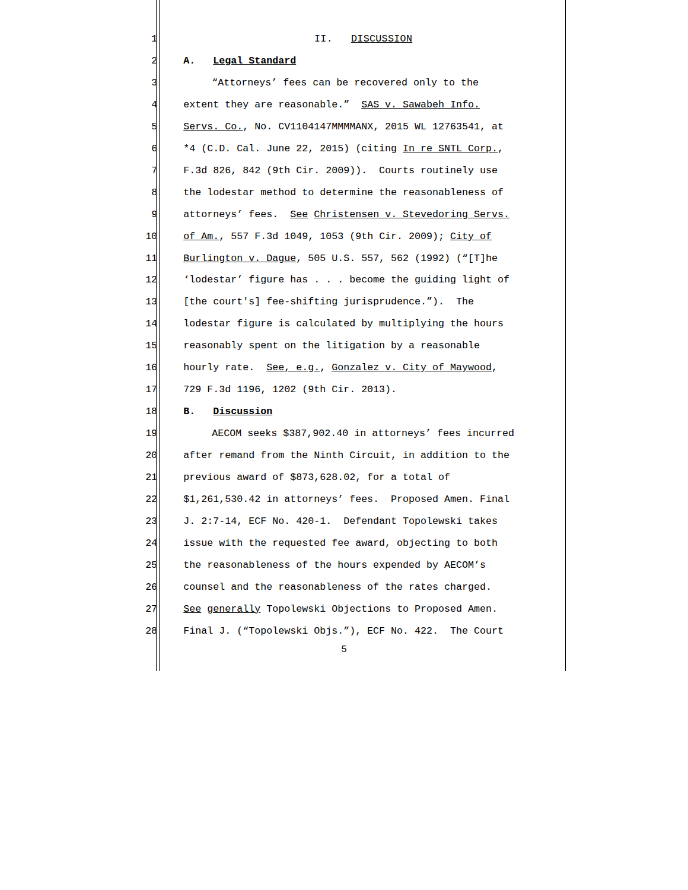1
2
3
4
5
6
7
8
9
10
11
12
13
14
15
16
17
18
19
20
21
22
23
24
25
26
27
28
II. DISCUSSION
A. Legal Standard
“Attorneys’ fees can be recovered only to the
extent they are reasonable.” SAS v. Sawabeh Info.
Servs. Co., No. CV1104147MMMMANX, 2015 WL 12763541, at
*4 (C.D. Cal. June 22, 2015) (citing In re SNTL Corp.,
F.3d 826, 842 (9th Cir. 2009)). Courts routinely use
the lodestar method to determine the reasonableness of
attorneys’ fees. See Christensen v. Stevedoring Servs.
of Am., 557 F.3d 1049, 1053 (9th Cir. 2009); City of
Burlington v. Dague, 505 U.S. 557, 562 (1992) (“[T]he
‘lodestar’ figure has . . . become the guiding light of
[the court's] fee-shifting jurisprudence.”). The
lodestar figure is calculated by multiplying the hours
reasonably spent on the litigation by a reasonable
hourly rate. See, e.g., Gonzalez v. City of Maywood,
729 F.3d 1196, 1202 (9th Cir. 2013).
B. Discussion
AECOM seeks $387,902.40 in attorneys’ fees incurred
after remand from the Ninth Circuit, in addition to the
previous award of $873,628.02, for a total of
$1,261,530.42 in attorneys’ fees. Proposed Amen. Final
J. 2:7-14, ECF No. 420-1. Defendant Topolewski takes
issue with the requested fee award, objecting to both
the reasonableness of the hours expended by AECOM’s
counsel and the reasonableness of the rates charged.
See generally Topolewski Objections to Proposed Amen.
Final J. (“Topolewski Objs.”), ECF No. 422. The Court
5